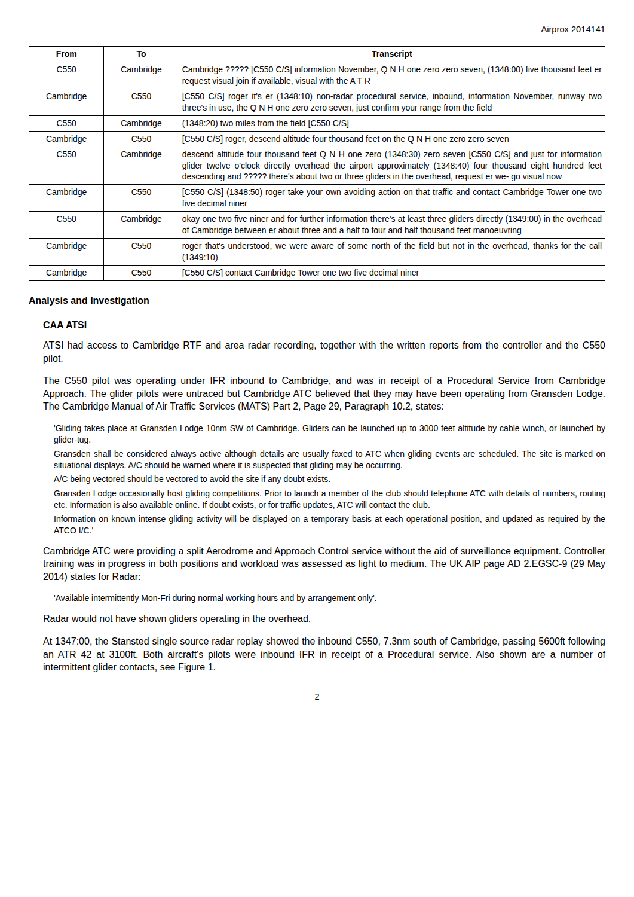Airprox 2014141
| From | To | Transcript |
| --- | --- | --- |
| C550 | Cambridge | Cambridge ????? [C550 C/S] information November, Q N H one zero zero seven, (1348:00) five thousand feet er request visual join if available, visual with the A T R |
| Cambridge | C550 | [C550 C/S] roger it's er (1348:10) non-radar procedural service, inbound, information November, runway two three's in use, the Q N H one zero zero seven, just confirm your range from the field |
| C550 | Cambridge | (1348:20) two miles from the field [C550 C/S] |
| Cambridge | C550 | [C550 C/S] roger, descend altitude four thousand feet on the Q N H one zero zero seven |
| C550 | Cambridge | descend altitude four thousand feet Q N H one zero (1348:30) zero seven [C550 C/S] and just for information glider twelve o'clock directly overhead the airport approximately (1348:40) four thousand eight hundred feet descending and ????? there's about two or three gliders in the overhead, request er we- go visual now |
| Cambridge | C550 | [C550 C/S] (1348:50) roger take your own avoiding action on that traffic and contact Cambridge Tower one two five decimal niner |
| C550 | Cambridge | okay one two five niner and for further information there's at least three gliders directly (1349:00) in the overhead of Cambridge between er about three and a half to four and half thousand feet manoeuvring |
| Cambridge | C550 | roger that's understood, we were aware of some north of the field but not in the overhead, thanks for the call (1349:10) |
| Cambridge | C550 | [C550 C/S] contact Cambridge Tower one two five decimal niner |
Analysis and Investigation
CAA ATSI
ATSI had access to Cambridge RTF and area radar recording, together with the written reports from the controller and the C550 pilot.
The C550 pilot was operating under IFR inbound to Cambridge, and was in receipt of a Procedural Service from Cambridge Approach. The glider pilots were untraced but Cambridge ATC believed that they may have been operating from Gransden Lodge. The Cambridge Manual of Air Traffic Services (MATS) Part 2, Page 29, Paragraph 10.2, states:
'Gliding takes place at Gransden Lodge 10nm SW of Cambridge. Gliders can be launched up to 3000 feet altitude by cable winch, or launched by glider-tug.
Gransden shall be considered always active although details are usually faxed to ATC when gliding events are scheduled. The site is marked on situational displays. A/C should be warned where it is suspected that gliding may be occurring.
A/C being vectored should be vectored to avoid the site if any doubt exists.
Gransden Lodge occasionally host gliding competitions. Prior to launch a member of the club should telephone ATC with details of numbers, routing etc. Information is also available online. If doubt exists, or for traffic updates, ATC will contact the club.
Information on known intense gliding activity will be displayed on a temporary basis at each operational position, and updated as required by the ATCO I/C.'
Cambridge ATC were providing a split Aerodrome and Approach Control service without the aid of surveillance equipment. Controller training was in progress in both positions and workload was assessed as light to medium. The UK AIP page AD 2.EGSC-9 (29 May 2014) states for Radar:
'Available intermittently Mon-Fri during normal working hours and by arrangement only'.
Radar would not have shown gliders operating in the overhead.
At 1347:00, the Stansted single source radar replay showed the inbound C550, 7.3nm south of Cambridge, passing 5600ft following an ATR 42 at 3100ft. Both aircraft's pilots were inbound IFR in receipt of a Procedural service. Also shown are a number of intermittent glider contacts, see Figure 1.
2